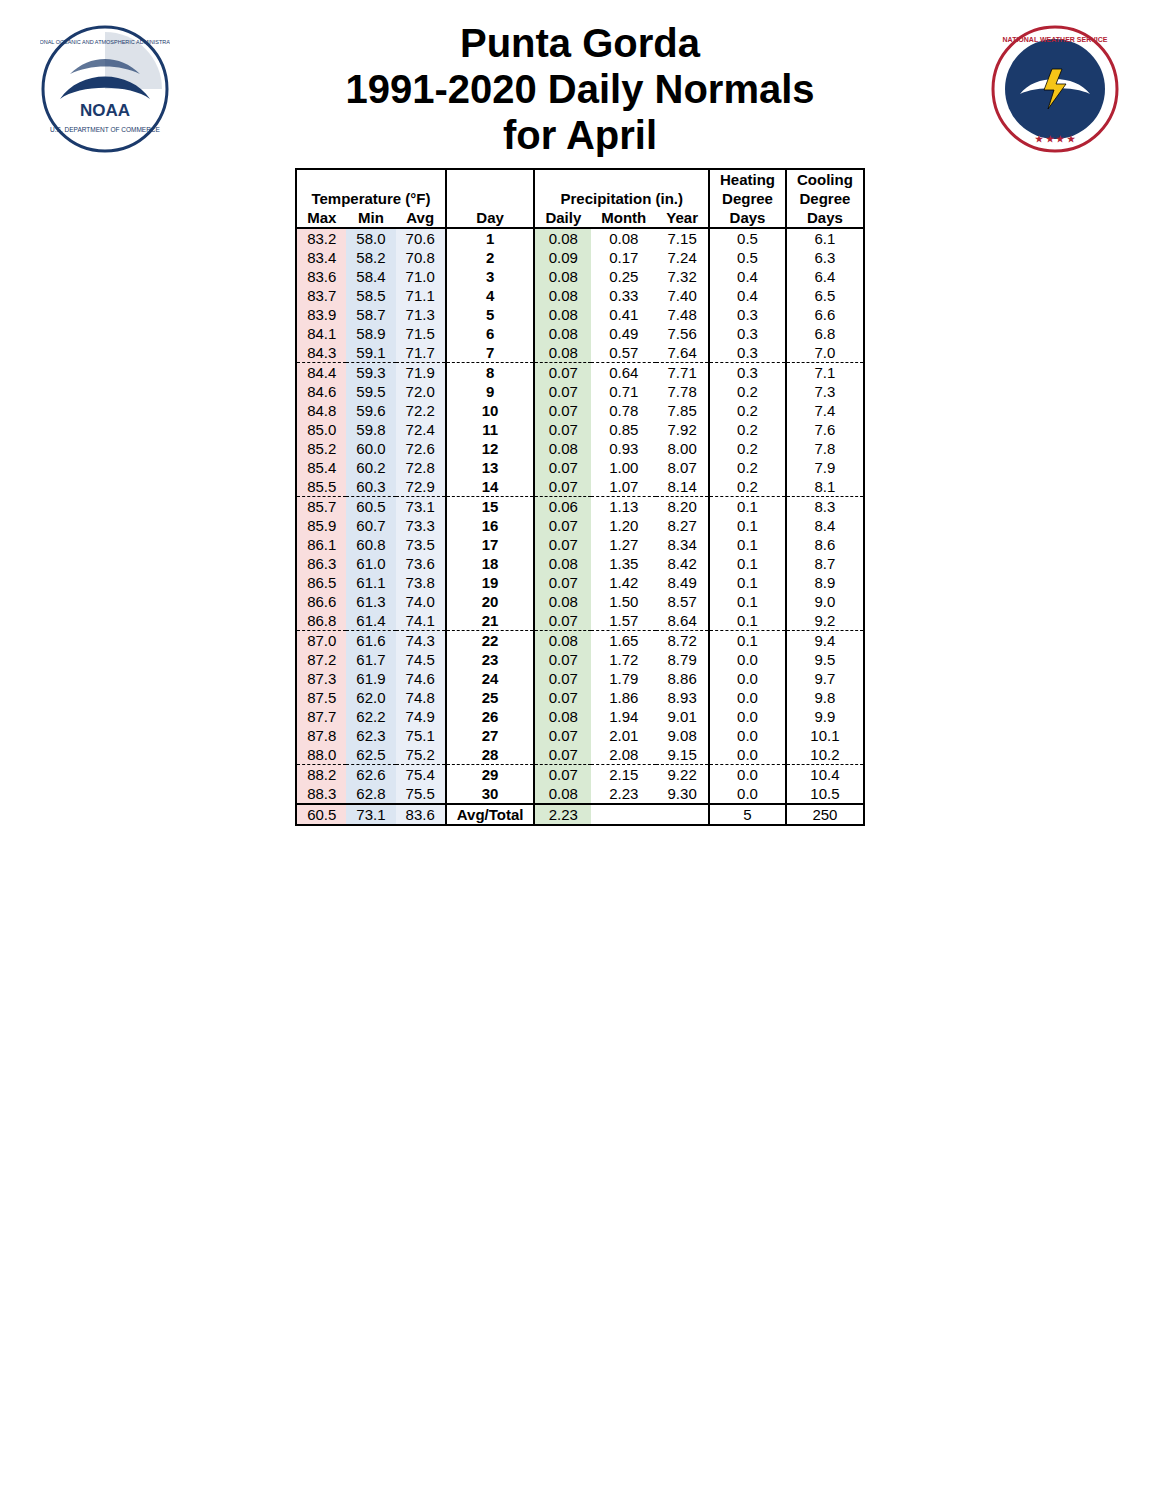NOAA U.S. DEPARTMENT OF COMMERCE NATIONAL OCEANIC AND ATMOSPHERIC ADMINISTRATION
Punta Gorda
1991-2020 Daily Normals
for April
NATIONAL WEATHER SERVICE ★ ★ ★ ★
| | | | Heating | Cooling |
| --- | --- | --- | --- | --- |
| Temperature (°F) | | Precipitation (in.) | Degree | Degree |
| Max | Min | Avg | Day | Daily | Month | Year | Days | Days |
| 83.2 | 58.0 | 70.6 | 1 | 0.08 | 0.08 | 7.15 | 0.5 | 6.1 |
| 83.4 | 58.2 | 70.8 | 2 | 0.09 | 0.17 | 7.24 | 0.5 | 6.3 |
| 83.6 | 58.4 | 71.0 | 3 | 0.08 | 0.25 | 7.32 | 0.4 | 6.4 |
| 83.7 | 58.5 | 71.1 | 4 | 0.08 | 0.33 | 7.40 | 0.4 | 6.5 |
| 83.9 | 58.7 | 71.3 | 5 | 0.08 | 0.41 | 7.48 | 0.3 | 6.6 |
| 84.1 | 58.9 | 71.5 | 6 | 0.08 | 0.49 | 7.56 | 0.3 | 6.8 |
| 84.3 | 59.1 | 71.7 | 7 | 0.08 | 0.57 | 7.64 | 0.3 | 7.0 |
| 84.4 | 59.3 | 71.9 | 8 | 0.07 | 0.64 | 7.71 | 0.3 | 7.1 |
| 84.6 | 59.5 | 72.0 | 9 | 0.07 | 0.71 | 7.78 | 0.2 | 7.3 |
| 84.8 | 59.6 | 72.2 | 10 | 0.07 | 0.78 | 7.85 | 0.2 | 7.4 |
| 85.0 | 59.8 | 72.4 | 11 | 0.07 | 0.85 | 7.92 | 0.2 | 7.6 |
| 85.2 | 60.0 | 72.6 | 12 | 0.08 | 0.93 | 8.00 | 0.2 | 7.8 |
| 85.4 | 60.2 | 72.8 | 13 | 0.07 | 1.00 | 8.07 | 0.2 | 7.9 |
| 85.5 | 60.3 | 72.9 | 14 | 0.07 | 1.07 | 8.14 | 0.2 | 8.1 |
| 85.7 | 60.5 | 73.1 | 15 | 0.06 | 1.13 | 8.20 | 0.1 | 8.3 |
| 85.9 | 60.7 | 73.3 | 16 | 0.07 | 1.20 | 8.27 | 0.1 | 8.4 |
| 86.1 | 60.8 | 73.5 | 17 | 0.07 | 1.27 | 8.34 | 0.1 | 8.6 |
| 86.3 | 61.0 | 73.6 | 18 | 0.08 | 1.35 | 8.42 | 0.1 | 8.7 |
| 86.5 | 61.1 | 73.8 | 19 | 0.07 | 1.42 | 8.49 | 0.1 | 8.9 |
| 86.6 | 61.3 | 74.0 | 20 | 0.08 | 1.50 | 8.57 | 0.1 | 9.0 |
| 86.8 | 61.4 | 74.1 | 21 | 0.07 | 1.57 | 8.64 | 0.1 | 9.2 |
| 87.0 | 61.6 | 74.3 | 22 | 0.08 | 1.65 | 8.72 | 0.1 | 9.4 |
| 87.2 | 61.7 | 74.5 | 23 | 0.07 | 1.72 | 8.79 | 0.0 | 9.5 |
| 87.3 | 61.9 | 74.6 | 24 | 0.07 | 1.79 | 8.86 | 0.0 | 9.7 |
| 87.5 | 62.0 | 74.8 | 25 | 0.07 | 1.86 | 8.93 | 0.0 | 9.8 |
| 87.7 | 62.2 | 74.9 | 26 | 0.08 | 1.94 | 9.01 | 0.0 | 9.9 |
| 87.8 | 62.3 | 75.1 | 27 | 0.07 | 2.01 | 9.08 | 0.0 | 10.1 |
| 88.0 | 62.5 | 75.2 | 28 | 0.07 | 2.08 | 9.15 | 0.0 | 10.2 |
| 88.2 | 62.6 | 75.4 | 29 | 0.07 | 2.15 | 9.22 | 0.0 | 10.4 |
| 88.3 | 62.8 | 75.5 | 30 | 0.08 | 2.23 | 9.30 | 0.0 | 10.5 |
| 60.5 | 73.1 | 83.6 | Avg/Total | 2.23 | | | 5 | 250 |